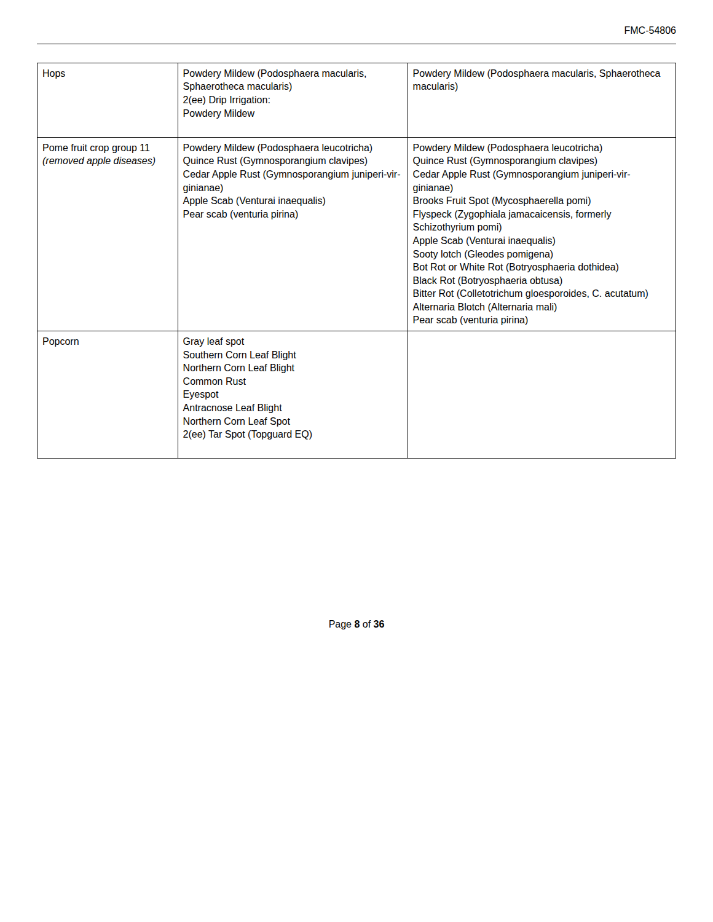FMC-54806
| Hops | Powdery Mildew (Podosphaera macularis, Sphaerotheca macularis) 2(ee) Drip Irrigation: Powdery Mildew | Powdery Mildew (Podosphaera macularis, Sphaerotheca macularis) |
| Pome fruit crop group 11 (removed apple diseases) | Powdery Mildew (Podosphaera leucotricha) Quince Rust (Gymnosporangium clavipes) Cedar Apple Rust (Gymnosporangium juniperi-vir-ginianae) Apple Scab (Venturai inaequalis) Pear scab (venturia pirina) | Powdery Mildew (Podosphaera leucotricha) Quince Rust (Gymnosporangium clavipes) Cedar Apple Rust (Gymnosporangium juniperi-vir-ginianae) Brooks Fruit Spot (Mycosphaerella pomi) Flyspeck (Zygophiala jamacaicensis, formerly Schizothyrium pomi) Apple Scab (Venturai inaequalis) Sooty lotch (Gleodes pomigena) Bot Rot or White Rot (Botryosphaeria dothidea) Black Rot (Botryosphaeria obtusa) Bitter Rot (Colletotrichum gloesporoides, C. acutatum) Alternaria Blotch (Alternaria mali) Pear scab (venturia pirina) |
| Popcorn | Gray leaf spot Southern Corn Leaf Blight Northern Corn Leaf Blight Common Rust Eyespot Antracnose Leaf Blight Northern Corn Leaf Spot 2(ee) Tar Spot (Topguard EQ) | |
Page 8 of 36